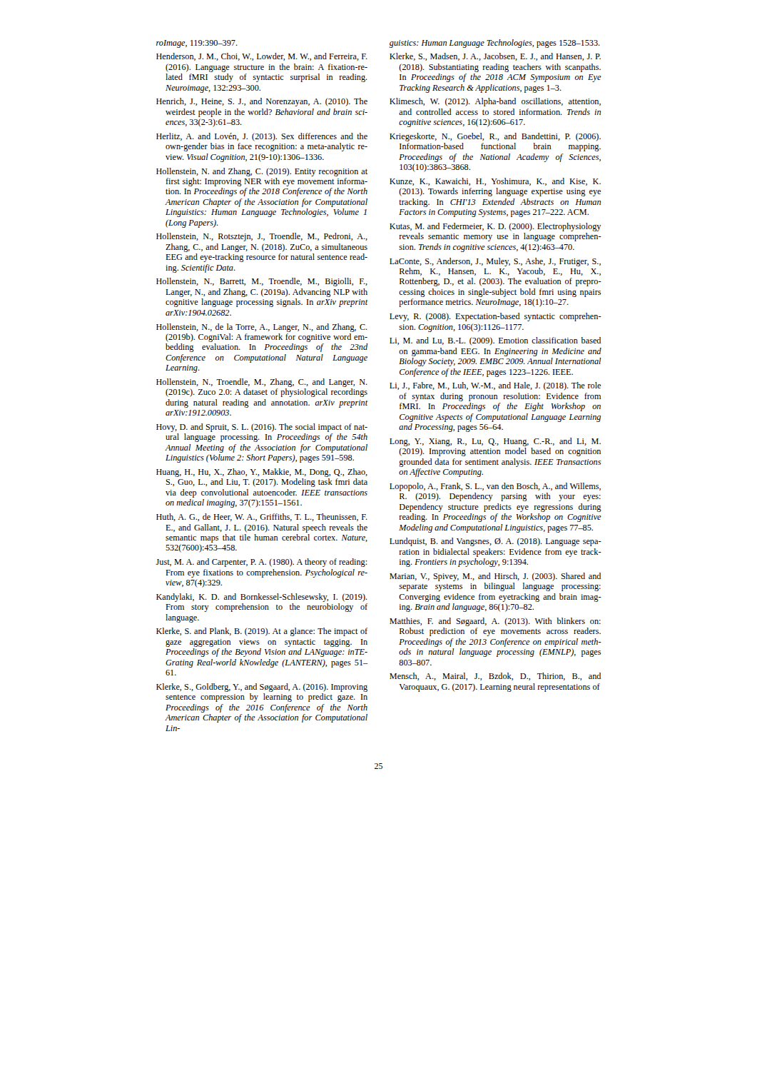roImage, 119:390–397.
Henderson, J. M., Choi, W., Lowder, M. W., and Ferreira, F. (2016). Language structure in the brain: A fixation-related fMRI study of syntactic surprisal in reading. Neuroimage, 132:293–300.
Henrich, J., Heine, S. J., and Norenzayan, A. (2010). The weirdest people in the world? Behavioral and brain sciences, 33(2-3):61–83.
Herlitz, A. and Lovén, J. (2013). Sex differences and the own-gender bias in face recognition: a meta-analytic review. Visual Cognition, 21(9-10):1306–1336.
Hollenstein, N. and Zhang, C. (2019). Entity recognition at first sight: Improving NER with eye movement information. In Proceedings of the 2018 Conference of the North American Chapter of the Association for Computational Linguistics: Human Language Technologies, Volume 1 (Long Papers).
Hollenstein, N., Rotsztejn, J., Troendle, M., Pedroni, A., Zhang, C., and Langer, N. (2018). ZuCo, a simultaneous EEG and eye-tracking resource for natural sentence reading. Scientific Data.
Hollenstein, N., Barrett, M., Troendle, M., Bigiolli, F., Langer, N., and Zhang, C. (2019a). Advancing NLP with cognitive language processing signals. In arXiv preprint arXiv:1904.02682.
Hollenstein, N., de la Torre, A., Langer, N., and Zhang, C. (2019b). CogniVal: A framework for cognitive word embedding evaluation. In Proceedings of the 23nd Conference on Computational Natural Language Learning.
Hollenstein, N., Troendle, M., Zhang, C., and Langer, N. (2019c). Zuco 2.0: A dataset of physiological recordings during natural reading and annotation. arXiv preprint arXiv:1912.00903.
Hovy, D. and Spruit, S. L. (2016). The social impact of natural language processing. In Proceedings of the 54th Annual Meeting of the Association for Computational Linguistics (Volume 2: Short Papers), pages 591–598.
Huang, H., Hu, X., Zhao, Y., Makkie, M., Dong, Q., Zhao, S., Guo, L., and Liu, T. (2017). Modeling task fmri data via deep convolutional autoencoder. IEEE transactions on medical imaging, 37(7):1551–1561.
Huth, A. G., de Heer, W. A., Griffiths, T. L., Theunissen, F. E., and Gallant, J. L. (2016). Natural speech reveals the semantic maps that tile human cerebral cortex. Nature, 532(7600):453–458.
Just, M. A. and Carpenter, P. A. (1980). A theory of reading: From eye fixations to comprehension. Psychological review, 87(4):329.
Kandylaki, K. D. and Bornkessel-Schlesewsky, I. (2019). From story comprehension to the neurobiology of language.
Klerke, S. and Plank, B. (2019). At a glance: The impact of gaze aggregation views on syntactic tagging. In Proceedings of the Beyond Vision and LANguage: inTEGrating Real-world kNowledge (LANTERN), pages 51–61.
Klerke, S., Goldberg, Y., and Søgaard, A. (2016). Improving sentence compression by learning to predict gaze. In Proceedings of the 2016 Conference of the North American Chapter of the Association for Computational Lin-
guistics: Human Language Technologies, pages 1528–1533.
Klerke, S., Madsen, J. A., Jacobsen, E. J., and Hansen, J. P. (2018). Substantiating reading teachers with scanpaths. In Proceedings of the 2018 ACM Symposium on Eye Tracking Research & Applications, pages 1–3.
Klimesch, W. (2012). Alpha-band oscillations, attention, and controlled access to stored information. Trends in cognitive sciences, 16(12):606–617.
Kriegeskorte, N., Goebel, R., and Bandettini, P. (2006). Information-based functional brain mapping. Proceedings of the National Academy of Sciences, 103(10):3863–3868.
Kunze, K., Kawaichi, H., Yoshimura, K., and Kise, K. (2013). Towards inferring language expertise using eye tracking. In CHI'13 Extended Abstracts on Human Factors in Computing Systems, pages 217–222. ACM.
Kutas, M. and Federmeier, K. D. (2000). Electrophysiology reveals semantic memory use in language comprehension. Trends in cognitive sciences, 4(12):463–470.
LaConte, S., Anderson, J., Muley, S., Ashe, J., Frutiger, S., Rehm, K., Hansen, L. K., Yacoub, E., Hu, X., Rottenberg, D., et al. (2003). The evaluation of preprocessing choices in single-subject bold fmri using npairs performance metrics. NeuroImage, 18(1):10–27.
Levy, R. (2008). Expectation-based syntactic comprehension. Cognition, 106(3):1126–1177.
Li, M. and Lu, B.-L. (2009). Emotion classification based on gamma-band EEG. In Engineering in Medicine and Biology Society, 2009. EMBC 2009. Annual International Conference of the IEEE, pages 1223–1226. IEEE.
Li, J., Fabre, M., Luh, W.-M., and Hale, J. (2018). The role of syntax during pronoun resolution: Evidence from fMRI. In Proceedings of the Eight Workshop on Cognitive Aspects of Computational Language Learning and Processing, pages 56–64.
Long, Y., Xiang, R., Lu, Q., Huang, C.-R., and Li, M. (2019). Improving attention model based on cognition grounded data for sentiment analysis. IEEE Transactions on Affective Computing.
Lopopolo, A., Frank, S. L., van den Bosch, A., and Willems, R. (2019). Dependency parsing with your eyes: Dependency structure predicts eye regressions during reading. In Proceedings of the Workshop on Cognitive Modeling and Computational Linguistics, pages 77–85.
Lundquist, B. and Vangsnes, Ø. A. (2018). Language separation in bidialectal speakers: Evidence from eye tracking. Frontiers in psychology, 9:1394.
Marian, V., Spivey, M., and Hirsch, J. (2003). Shared and separate systems in bilingual language processing: Converging evidence from eyetracking and brain imaging. Brain and language, 86(1):70–82.
Matthies, F. and Søgaard, A. (2013). With blinkers on: Robust prediction of eye movements across readers. Proceedings of the 2013 Conference on empirical methods in natural language processing (EMNLP), pages 803–807.
Mensch, A., Mairal, J., Bzdok, D., Thirion, B., and Varoquaux, G. (2017). Learning neural representations of
25